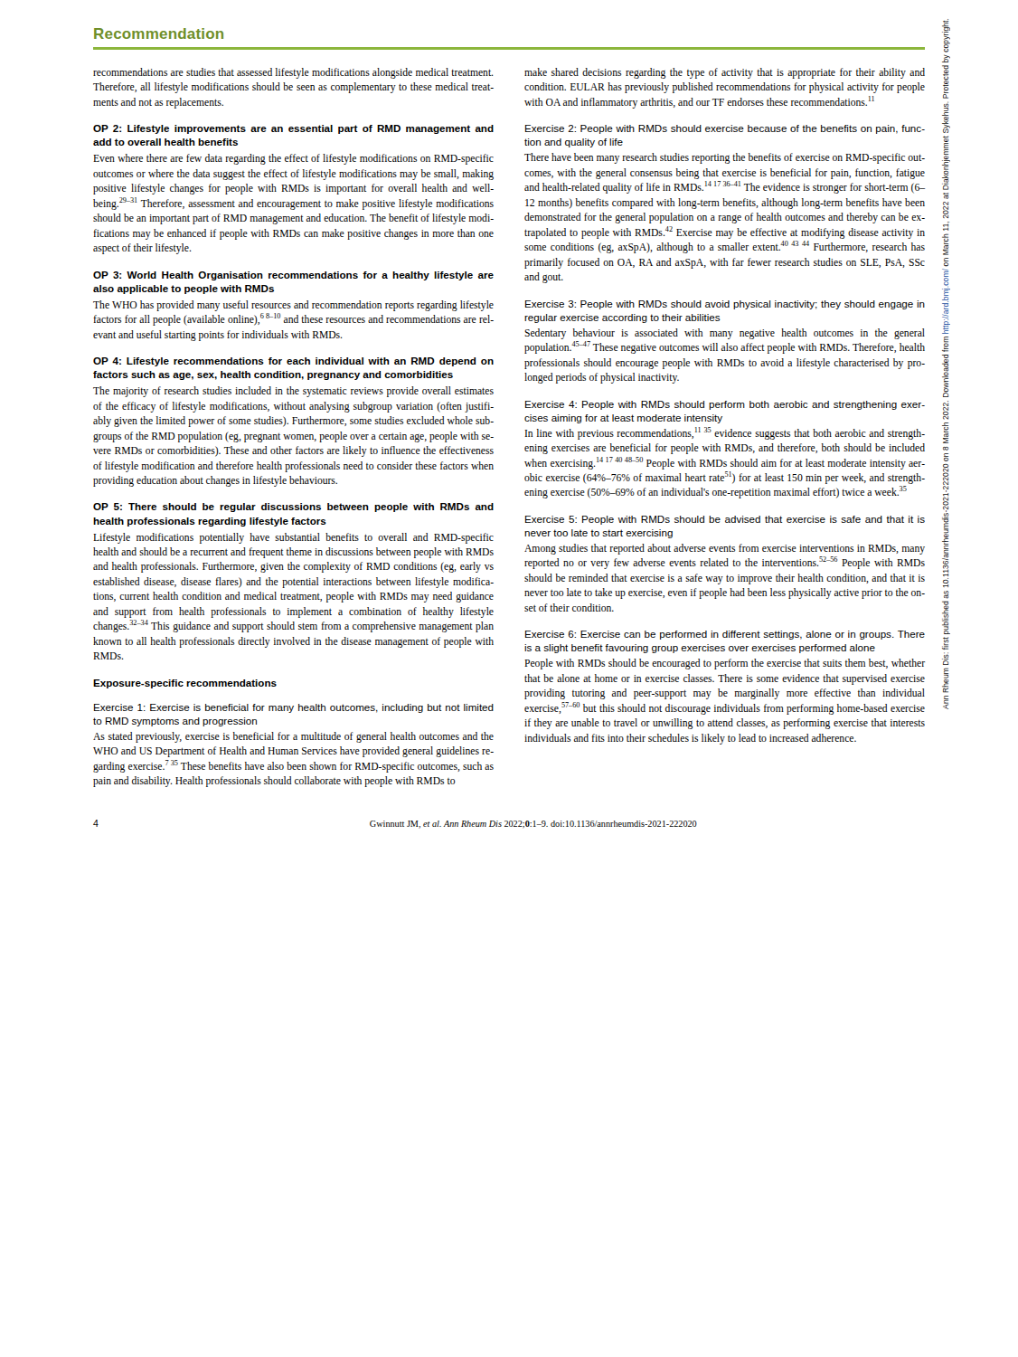Ann Rheum Dis: first published as 10.1136/annrheumdis-2021-222020 on 8 March 2022. Downloaded from http://ard.bmj.com/ on March 11, 2022 at Diakonhjemmet Sykehus. Protected by copyright.
Recommendation
recommendations are studies that assessed lifestyle modifications alongside medical treatment. Therefore, all lifestyle modifications should be seen as complementary to these medical treatments and not as replacements.
OP 2: Lifestyle improvements are an essential part of RMD management and add to overall health benefits
Even where there are few data regarding the effect of lifestyle modifications on RMD-specific outcomes or where the data suggest the effect of lifestyle modifications may be small, making positive lifestyle changes for people with RMDs is important for overall health and well-being.29–31 Therefore, assessment and encouragement to make positive lifestyle modifications should be an important part of RMD management and education. The benefit of lifestyle modifications may be enhanced if people with RMDs can make positive changes in more than one aspect of their lifestyle.
OP 3: World Health Organisation recommendations for a healthy lifestyle are also applicable to people with RMDs
The WHO has provided many useful resources and recommendation reports regarding lifestyle factors for all people (available online),6 8–10 and these resources and recommendations are relevant and useful starting points for individuals with RMDs.
OP 4: Lifestyle recommendations for each individual with an RMD depend on factors such as age, sex, health condition, pregnancy and comorbidities
The majority of research studies included in the systematic reviews provide overall estimates of the efficacy of lifestyle modifications, without analysing subgroup variation (often justifiably given the limited power of some studies). Furthermore, some studies excluded whole subgroups of the RMD population (eg, pregnant women, people over a certain age, people with severe RMDs or comorbidities). These and other factors are likely to influence the effectiveness of lifestyle modification and therefore health professionals need to consider these factors when providing education about changes in lifestyle behaviours.
OP 5: There should be regular discussions between people with RMDs and health professionals regarding lifestyle factors
Lifestyle modifications potentially have substantial benefits to overall and RMD-specific health and should be a recurrent and frequent theme in discussions between people with RMDs and health professionals. Furthermore, given the complexity of RMD conditions (eg, early vs established disease, disease flares) and the potential interactions between lifestyle modifications, current health condition and medical treatment, people with RMDs may need guidance and support from health professionals to implement a combination of healthy lifestyle changes.32–34 This guidance and support should stem from a comprehensive management plan known to all health professionals directly involved in the disease management of people with RMDs.
Exposure-specific recommendations
Exercise 1: Exercise is beneficial for many health outcomes, including but not limited to RMD symptoms and progression
As stated previously, exercise is beneficial for a multitude of general health outcomes and the WHO and US Department of Health and Human Services have provided general guidelines regarding exercise.7 35 These benefits have also been shown for RMD-specific outcomes, such as pain and disability. Health professionals should collaborate with people with RMDs to
make shared decisions regarding the type of activity that is appropriate for their ability and condition. EULAR has previously published recommendations for physical activity for people with OA and inflammatory arthritis, and our TF endorses these recommendations.11
Exercise 2: People with RMDs should exercise because of the benefits on pain, function and quality of life
There have been many research studies reporting the benefits of exercise on RMD-specific outcomes, with the general consensus being that exercise is beneficial for pain, function, fatigue and health-related quality of life in RMDs.14 17 36–41 The evidence is stronger for short-term (6–12 months) benefits compared with long-term benefits, although long-term benefits have been demonstrated for the general population on a range of health outcomes and thereby can be extrapolated to people with RMDs.42 Exercise may be effective at modifying disease activity in some conditions (eg, axSpA), although to a smaller extent.40 43 44 Furthermore, research has primarily focused on OA, RA and axSpA, with far fewer research studies on SLE, PsA, SSc and gout.
Exercise 3: People with RMDs should avoid physical inactivity; they should engage in regular exercise according to their abilities
Sedentary behaviour is associated with many negative health outcomes in the general population.45–47 These negative outcomes will also affect people with RMDs. Therefore, health professionals should encourage people with RMDs to avoid a lifestyle characterised by prolonged periods of physical inactivity.
Exercise 4: People with RMDs should perform both aerobic and strengthening exercises aiming for at least moderate intensity
In line with previous recommendations,11 35 evidence suggests that both aerobic and strengthening exercises are beneficial for people with RMDs, and therefore, both should be included when exercising.14 17 40 48–50 People with RMDs should aim for at least moderate intensity aerobic exercise (64%–76% of maximal heart rate51) for at least 150 min per week, and strengthening exercise (50%–69% of an individual's one-repetition maximal effort) twice a week.35
Exercise 5: People with RMDs should be advised that exercise is safe and that it is never too late to start exercising
Among studies that reported about adverse events from exercise interventions in RMDs, many reported no or very few adverse events related to the interventions.52–56 People with RMDs should be reminded that exercise is a safe way to improve their health condition, and that it is never too late to take up exercise, even if people had been less physically active prior to the onset of their condition.
Exercise 6: Exercise can be performed in different settings, alone or in groups. There is a slight benefit favouring group exercises over exercises performed alone
People with RMDs should be encouraged to perform the exercise that suits them best, whether that be alone at home or in exercise classes. There is some evidence that supervised exercise providing tutoring and peer-support may be marginally more effective than individual exercise,57–60 but this should not discourage individuals from performing home-based exercise if they are unable to travel or unwilling to attend classes, as performing exercise that interests individuals and fits into their schedules is likely to lead to increased adherence.
4 Gwinnutt JM, et al. Ann Rheum Dis 2022;0:1–9. doi:10.1136/annrheumdis-2021-222020